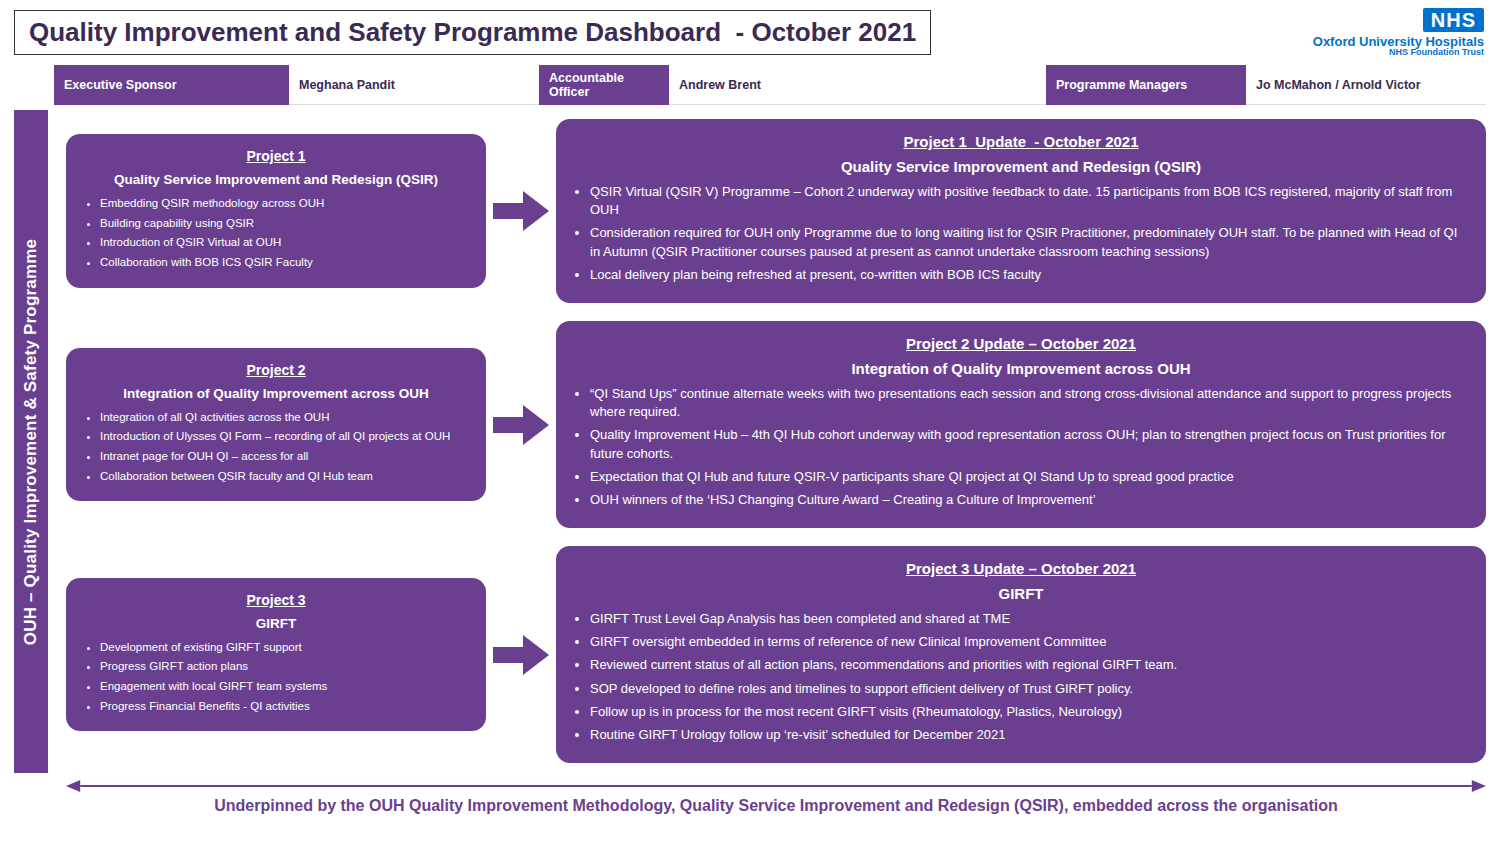Quality Improvement and Safety Programme Dashboard - October 2021
NHS
Oxford University Hospitals
NHS Foundation Trust
Executive Sponsor
Meghana Pandit
Accountable Officer
Andrew Brent
Programme Managers
Jo McMahon / Arnold Victor
OUH – Quality Improvement & Safety Programme
Project 1
Quality Service Improvement and Redesign (QSIR)
Embedding QSIR methodology across OUH
Building capability using QSIR
Introduction of QSIR Virtual at OUH
Collaboration with BOB ICS QSIR Faculty
Project 1 Update - October 2021
Quality Service Improvement and Redesign (QSIR)
QSIR Virtual (QSIR V) Programme – Cohort 2 underway with positive feedback to date. 15 participants from BOB ICS registered, majority of staff from OUH
Consideration required for OUH only Programme due to long waiting list for QSIR Practitioner, predominately OUH staff. To be planned with Head of QI in Autumn (QSIR Practitioner courses paused at present as cannot undertake classroom teaching sessions)
Local delivery plan being refreshed at present, co-written with BOB ICS faculty
Project 2
Integration of Quality Improvement across OUH
Integration of all QI activities across the OUH
Introduction of Ulysses QI Form – recording of all QI projects at OUH
Intranet page for OUH QI – access for all
Collaboration between QSIR faculty and QI Hub team
Project 2 Update – October 2021
Integration of Quality Improvement across OUH
“QI Stand Ups” continue alternate weeks with two presentations each session and strong cross-divisional attendance and support to progress projects where required.
Quality Improvement Hub – 4th QI Hub cohort underway with good representation across OUH; plan to strengthen project focus on Trust priorities for future cohorts.
Expectation that QI Hub and future QSIR-V participants share QI project at QI Stand Up to spread good practice
OUH winners of the ‘HSJ Changing Culture Award – Creating a Culture of Improvement’
Project 3
GIRFT
Development of existing GIRFT support
Progress GIRFT action plans
Engagement with local GIRFT team systems
Progress Financial Benefits - QI activities
Project 3 Update – October 2021
GIRFT
GIRFT Trust Level Gap Analysis has been completed and shared at TME
GIRFT oversight embedded in terms of reference of new Clinical Improvement Committee
Reviewed current status of all action plans, recommendations and priorities with regional GIRFT team.
SOP developed to define roles and timelines to support efficient delivery of Trust GIRFT policy.
Follow up is in process for the most recent GIRFT visits (Rheumatology, Plastics, Neurology)
Routine GIRFT Urology follow up ‘re-visit’ scheduled for December 2021
Underpinned by the OUH Quality Improvement Methodology, Quality Service Improvement and Redesign (QSIR), embedded across the organisation